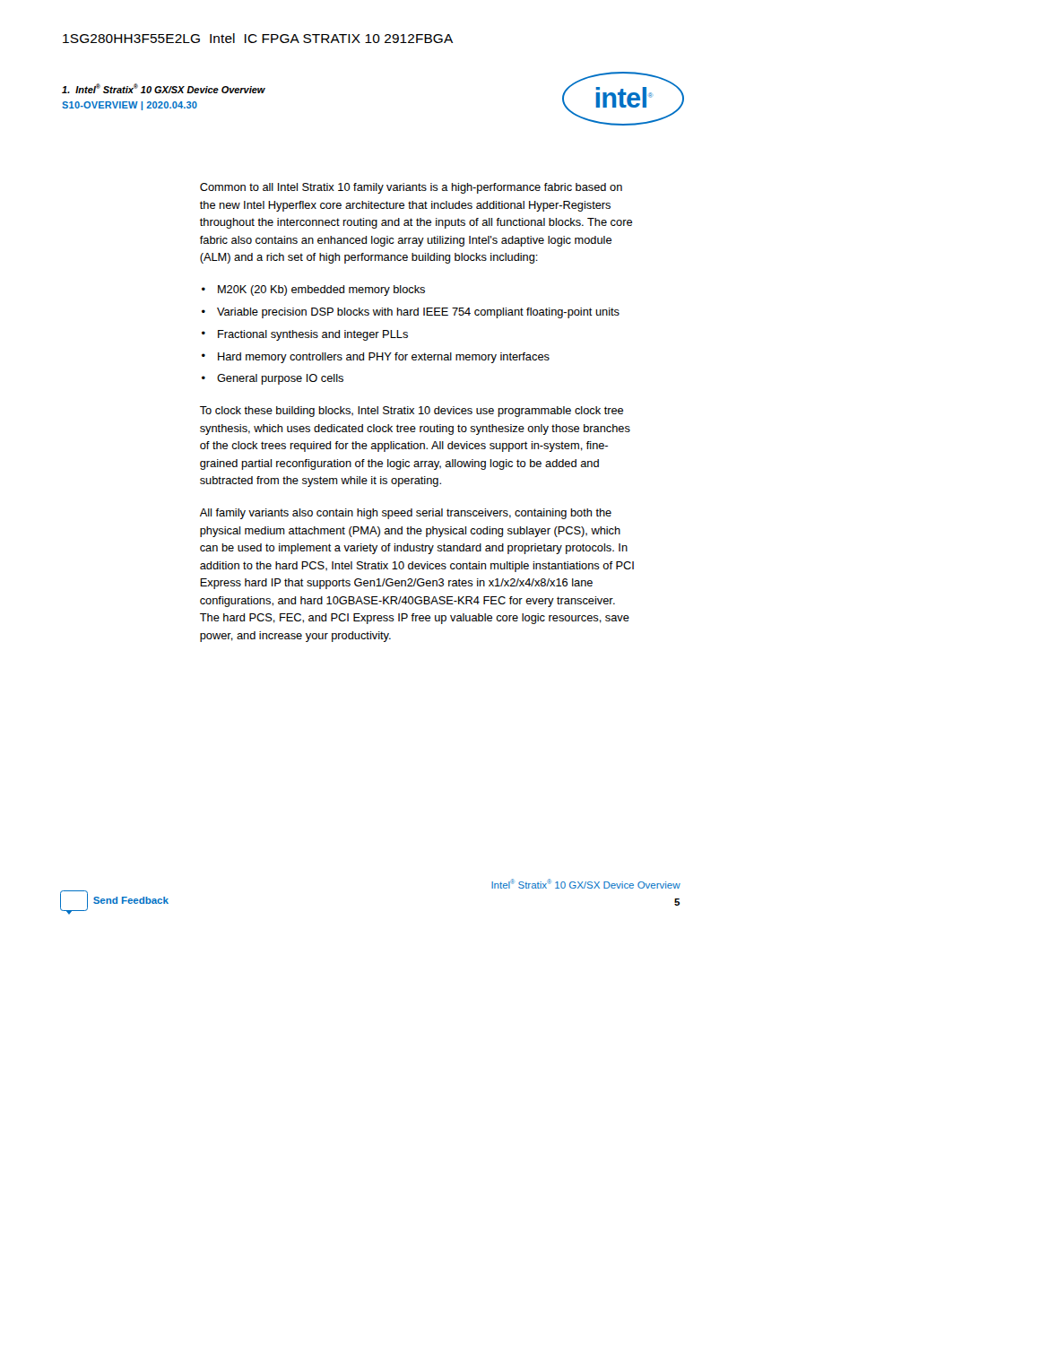1SG280HH3F55E2LG Intel IC FPGA STRATIX 10 2912FBGA
1. Intel® Stratix® 10 GX/SX Device Overview
S10-OVERVIEW | 2020.04.30
intel®
Common to all Intel Stratix 10 family variants is a high-performance fabric based on the new Intel Hyperflex core architecture that includes additional Hyper-Registers throughout the interconnect routing and at the inputs of all functional blocks. The core fabric also contains an enhanced logic array utilizing Intel's adaptive logic module (ALM) and a rich set of high performance building blocks including:
M20K (20 Kb) embedded memory blocks
Variable precision DSP blocks with hard IEEE 754 compliant floating-point units
Fractional synthesis and integer PLLs
Hard memory controllers and PHY for external memory interfaces
General purpose IO cells
To clock these building blocks, Intel Stratix 10 devices use programmable clock tree synthesis, which uses dedicated clock tree routing to synthesize only those branches of the clock trees required for the application. All devices support in-system, fine-grained partial reconfiguration of the logic array, allowing logic to be added and subtracted from the system while it is operating.
All family variants also contain high speed serial transceivers, containing both the physical medium attachment (PMA) and the physical coding sublayer (PCS), which can be used to implement a variety of industry standard and proprietary protocols. In addition to the hard PCS, Intel Stratix 10 devices contain multiple instantiations of PCI Express hard IP that supports Gen1/Gen2/Gen3 rates in x1/x2/x4/x8/x16 lane configurations, and hard 10GBASE-KR/40GBASE-KR4 FEC for every transceiver. The hard PCS, FEC, and PCI Express IP free up valuable core logic resources, save power, and increase your productivity.
Send Feedback
Intel® Stratix® 10 GX/SX Device Overview
5